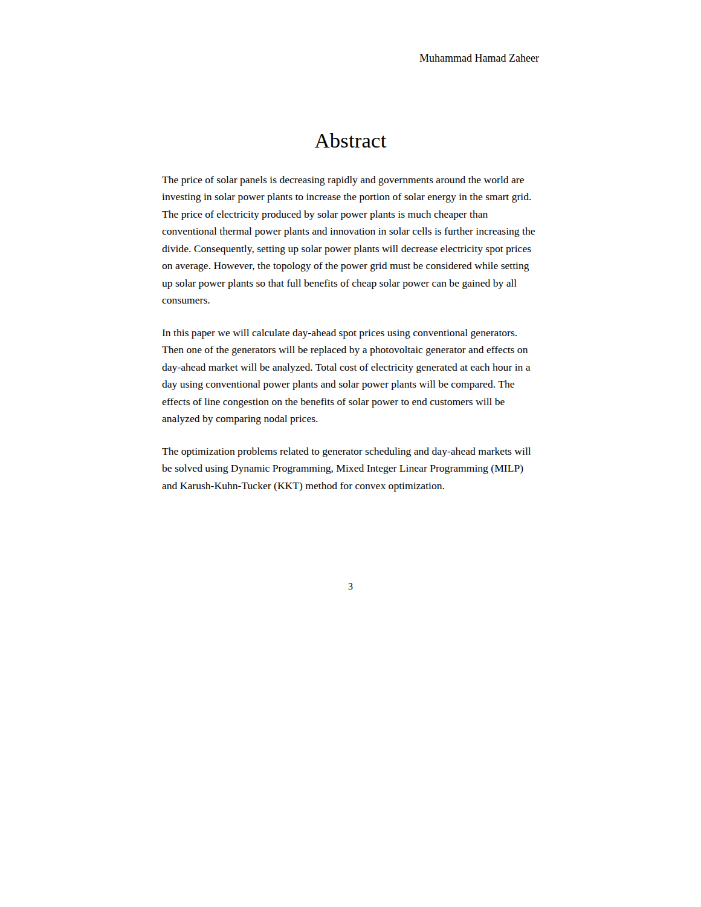Muhammad Hamad Zaheer
Abstract
The price of solar panels is decreasing rapidly and governments around the world are investing in solar power plants to increase the portion of solar energy in the smart grid. The price of electricity produced by solar power plants is much cheaper than conventional thermal power plants and innovation in solar cells is further increasing the divide. Consequently, setting up solar power plants will decrease electricity spot prices on average. However, the topology of the power grid must be considered while setting up solar power plants so that full benefits of cheap solar power can be gained by all consumers.
In this paper we will calculate day-ahead spot prices using conventional generators. Then one of the generators will be replaced by a photovoltaic generator and effects on day-ahead market will be analyzed. Total cost of electricity generated at each hour in a day using conventional power plants and solar power plants will be compared. The effects of line congestion on the benefits of solar power to end customers will be analyzed by comparing nodal prices.
The optimization problems related to generator scheduling and day-ahead markets will be solved using Dynamic Programming, Mixed Integer Linear Programming (MILP) and Karush-Kuhn-Tucker (KKT) method for convex optimization.
3